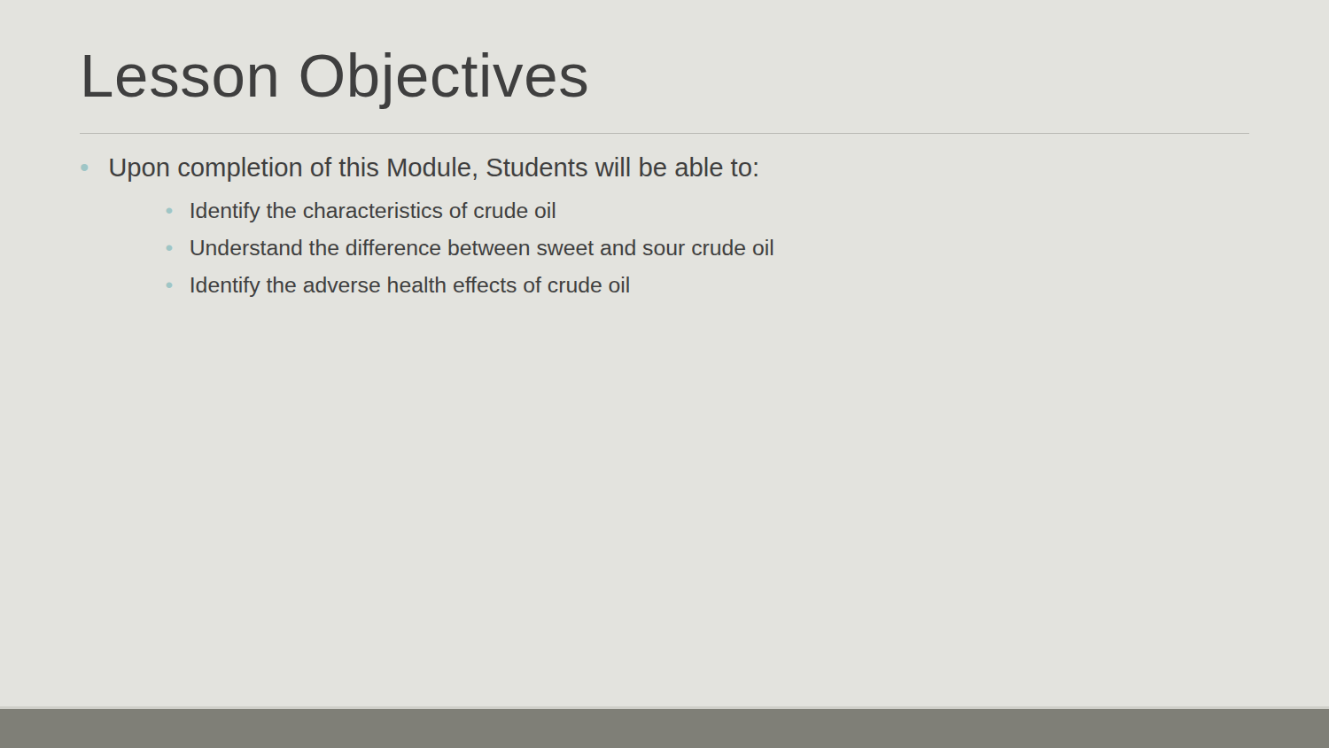Lesson Objectives
Upon completion of this Module, Students will be able to:
Identify the characteristics of crude oil
Understand the difference between sweet and sour crude oil
Identify the adverse health effects of crude oil